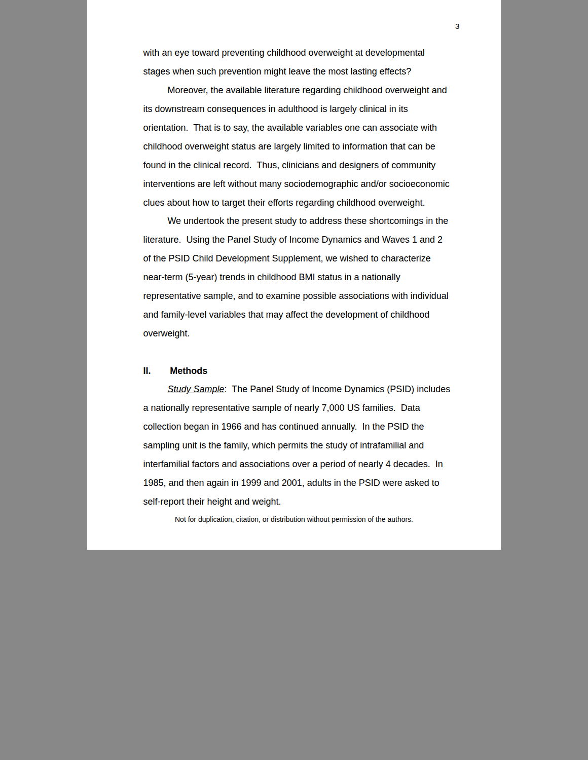3
with an eye toward preventing childhood overweight at developmental stages when such prevention might leave the most lasting effects?
Moreover, the available literature regarding childhood overweight and its downstream consequences in adulthood is largely clinical in its orientation. That is to say, the available variables one can associate with childhood overweight status are largely limited to information that can be found in the clinical record. Thus, clinicians and designers of community interventions are left without many sociodemographic and/or socioeconomic clues about how to target their efforts regarding childhood overweight.
We undertook the present study to address these shortcomings in the literature. Using the Panel Study of Income Dynamics and Waves 1 and 2 of the PSID Child Development Supplement, we wished to characterize near-term (5-year) trends in childhood BMI status in a nationally representative sample, and to examine possible associations with individual and family-level variables that may affect the development of childhood overweight.
II. Methods
Study Sample: The Panel Study of Income Dynamics (PSID) includes a nationally representative sample of nearly 7,000 US families. Data collection began in 1966 and has continued annually. In the PSID the sampling unit is the family, which permits the study of intrafamilial and interfamilial factors and associations over a period of nearly 4 decades. In 1985, and then again in 1999 and 2001, adults in the PSID were asked to self-report their height and weight.
Not for duplication, citation, or distribution without permission of the authors.